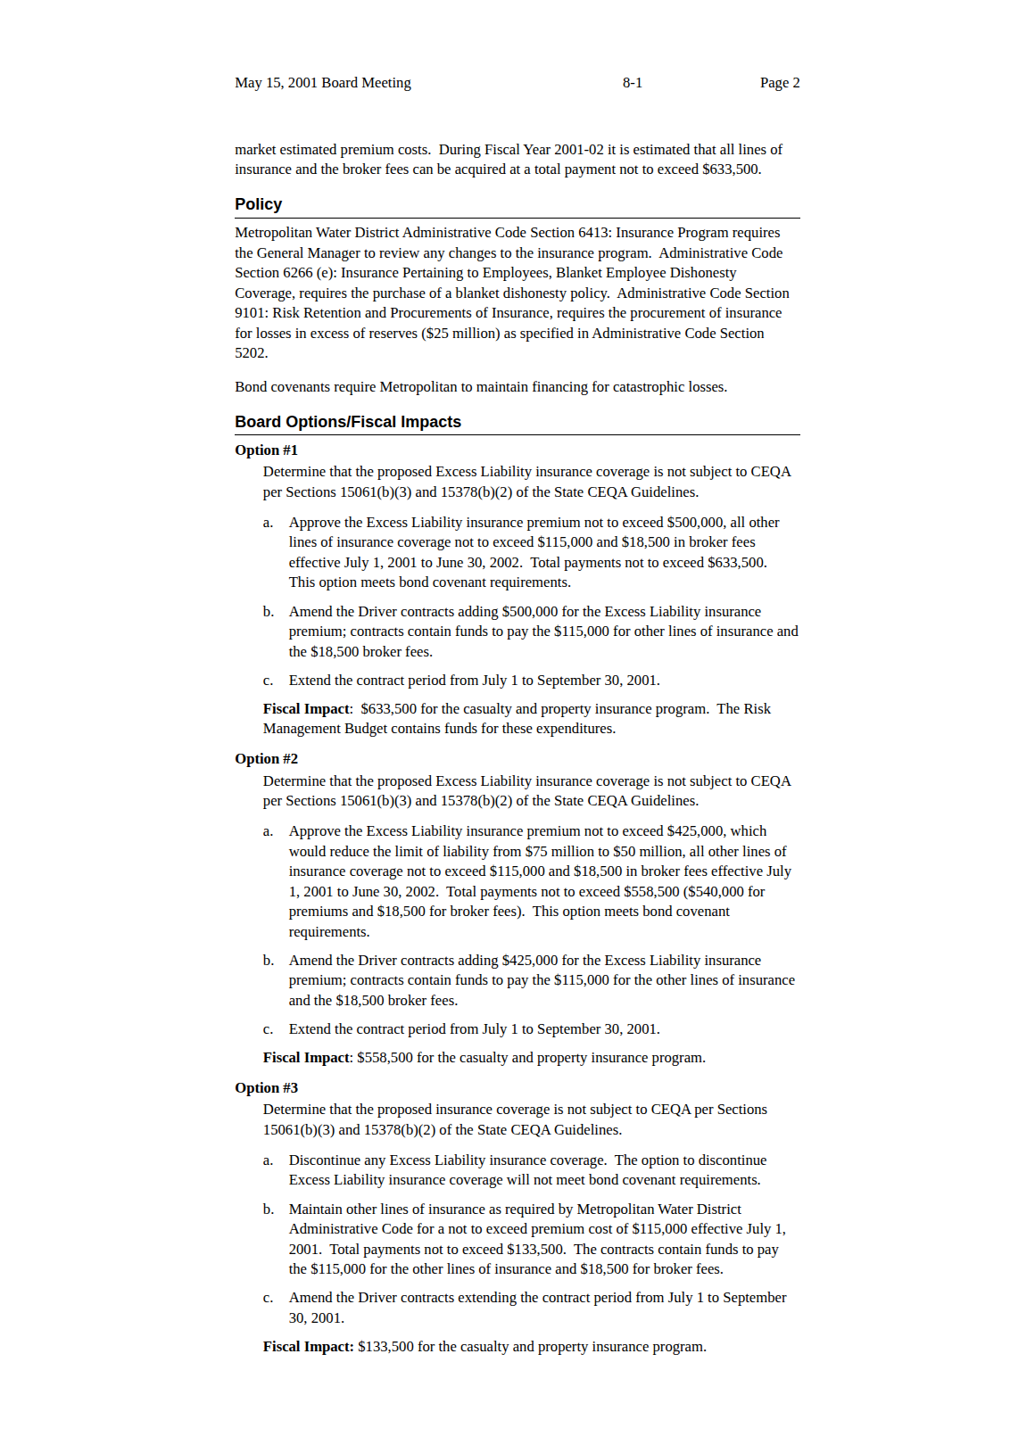May 15, 2001 Board Meeting
8-1
Page 2
market estimated premium costs. During Fiscal Year 2001-02 it is estimated that all lines of insurance and the broker fees can be acquired at a total payment not to exceed $633,500.
Policy
Metropolitan Water District Administrative Code Section 6413: Insurance Program requires the General Manager to review any changes to the insurance program. Administrative Code Section 6266 (e): Insurance Pertaining to Employees, Blanket Employee Dishonesty Coverage, requires the purchase of a blanket dishonesty policy. Administrative Code Section 9101: Risk Retention and Procurements of Insurance, requires the procurement of insurance for losses in excess of reserves ($25 million) as specified in Administrative Code Section 5202.
Bond covenants require Metropolitan to maintain financing for catastrophic losses.
Board Options/Fiscal Impacts
Option #1
Determine that the proposed Excess Liability insurance coverage is not subject to CEQA per Sections 15061(b)(3) and 15378(b)(2) of the State CEQA Guidelines.
a. Approve the Excess Liability insurance premium not to exceed $500,000, all other lines of insurance coverage not to exceed $115,000 and $18,500 in broker fees effective July 1, 2001 to June 30, 2002. Total payments not to exceed $633,500. This option meets bond covenant requirements.
b. Amend the Driver contracts adding $500,000 for the Excess Liability insurance premium; contracts contain funds to pay the $115,000 for other lines of insurance and the $18,500 broker fees.
c. Extend the contract period from July 1 to September 30, 2001.
Fiscal Impact: $633,500 for the casualty and property insurance program. The Risk Management Budget contains funds for these expenditures.
Option #2
Determine that the proposed Excess Liability insurance coverage is not subject to CEQA per Sections 15061(b)(3) and 15378(b)(2) of the State CEQA Guidelines.
a. Approve the Excess Liability insurance premium not to exceed $425,000, which would reduce the limit of liability from $75 million to $50 million, all other lines of insurance coverage not to exceed $115,000 and $18,500 in broker fees effective July 1, 2001 to June 30, 2002. Total payments not to exceed $558,500 ($540,000 for premiums and $18,500 for broker fees). This option meets bond covenant requirements.
b. Amend the Driver contracts adding $425,000 for the Excess Liability insurance premium; contracts contain funds to pay the $115,000 for the other lines of insurance and the $18,500 broker fees.
c. Extend the contract period from July 1 to September 30, 2001.
Fiscal Impact: $558,500 for the casualty and property insurance program.
Option #3
Determine that the proposed insurance coverage is not subject to CEQA per Sections 15061(b)(3) and 15378(b)(2) of the State CEQA Guidelines.
a. Discontinue any Excess Liability insurance coverage. The option to discontinue Excess Liability insurance coverage will not meet bond covenant requirements.
b. Maintain other lines of insurance as required by Metropolitan Water District Administrative Code for a not to exceed premium cost of $115,000 effective July 1, 2001. Total payments not to exceed $133,500. The contracts contain funds to pay the $115,000 for the other lines of insurance and $18,500 for broker fees.
c. Amend the Driver contracts extending the contract period from July 1 to September 30, 2001.
Fiscal Impact: $133,500 for the casualty and property insurance program.